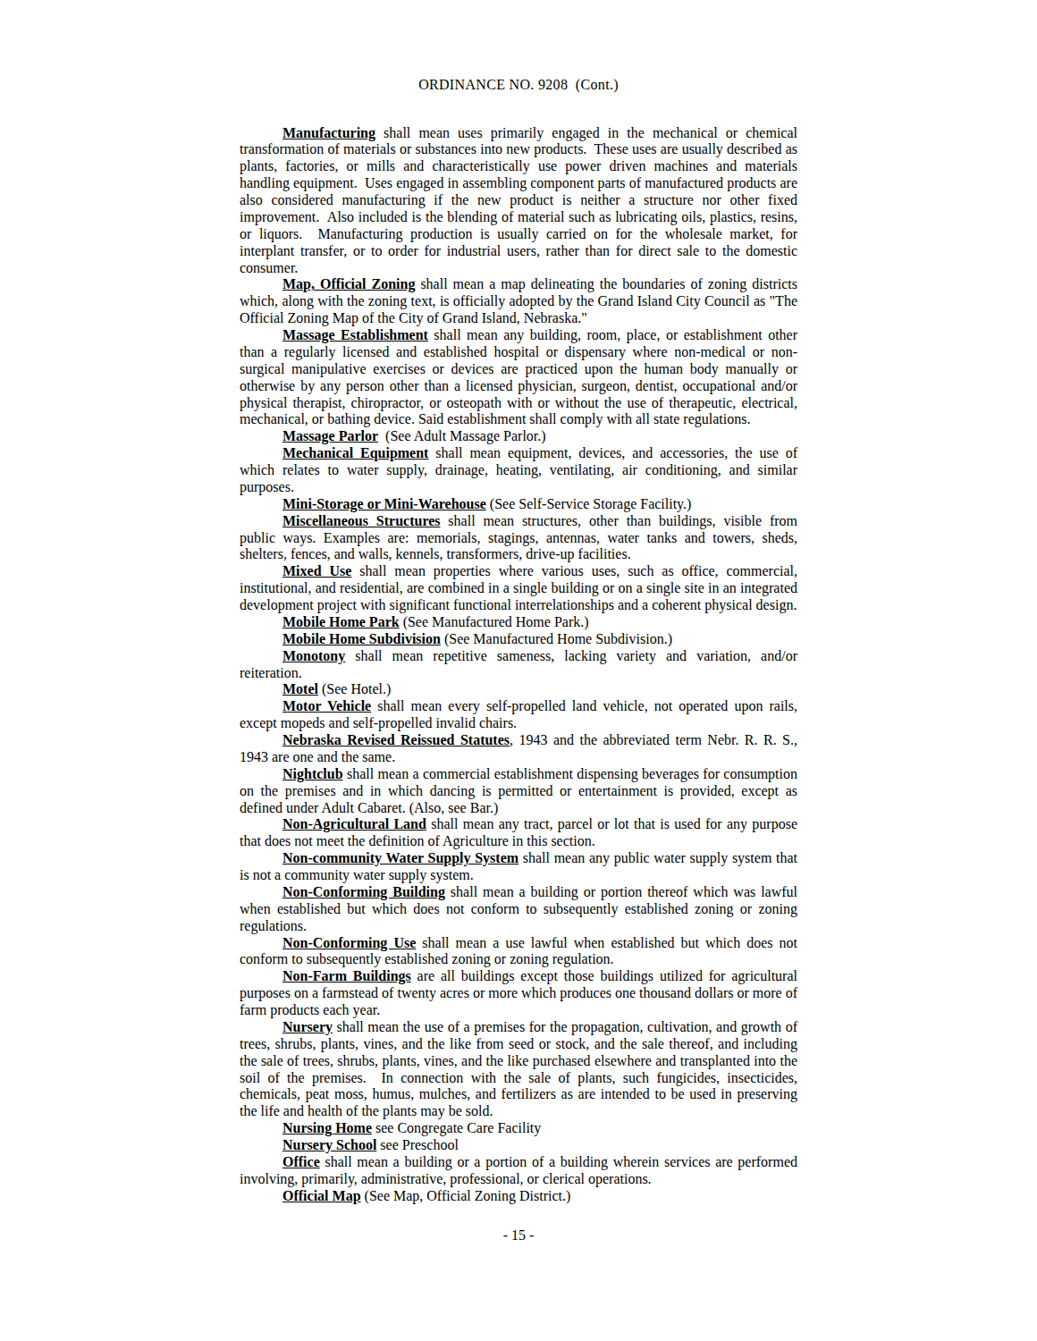ORDINANCE NO. 9208 (Cont.)
Manufacturing shall mean uses primarily engaged in the mechanical or chemical transformation of materials or substances into new products. These uses are usually described as plants, factories, or mills and characteristically use power driven machines and materials handling equipment. Uses engaged in assembling component parts of manufactured products are also considered manufacturing if the new product is neither a structure nor other fixed improvement. Also included is the blending of material such as lubricating oils, plastics, resins, or liquors. Manufacturing production is usually carried on for the wholesale market, for interplant transfer, or to order for industrial users, rather than for direct sale to the domestic consumer.
Map, Official Zoning shall mean a map delineating the boundaries of zoning districts which, along with the zoning text, is officially adopted by the Grand Island City Council as "The Official Zoning Map of the City of Grand Island, Nebraska."
Massage Establishment shall mean any building, room, place, or establishment other than a regularly licensed and established hospital or dispensary where non-medical or non-surgical manipulative exercises or devices are practiced upon the human body manually or otherwise by any person other than a licensed physician, surgeon, dentist, occupational and/or physical therapist, chiropractor, or osteopath with or without the use of therapeutic, electrical, mechanical, or bathing device. Said establishment shall comply with all state regulations.
Massage Parlor (See Adult Massage Parlor.)
Mechanical Equipment shall mean equipment, devices, and accessories, the use of which relates to water supply, drainage, heating, ventilating, air conditioning, and similar purposes.
Mini-Storage or Mini-Warehouse (See Self-Service Storage Facility.)
Miscellaneous Structures shall mean structures, other than buildings, visible from public ways. Examples are: memorials, stagings, antennas, water tanks and towers, sheds, shelters, fences, and walls, kennels, transformers, drive-up facilities.
Mixed Use shall mean properties where various uses, such as office, commercial, institutional, and residential, are combined in a single building or on a single site in an integrated development project with significant functional interrelationships and a coherent physical design.
Mobile Home Park (See Manufactured Home Park.)
Mobile Home Subdivision (See Manufactured Home Subdivision.)
Monotony shall mean repetitive sameness, lacking variety and variation, and/or reiteration.
Motel (See Hotel.)
Motor Vehicle shall mean every self-propelled land vehicle, not operated upon rails, except mopeds and self-propelled invalid chairs.
Nebraska Revised Reissued Statutes, 1943 and the abbreviated term Nebr. R. R. S., 1943 are one and the same.
Nightclub shall mean a commercial establishment dispensing beverages for consumption on the premises and in which dancing is permitted or entertainment is provided, except as defined under Adult Cabaret. (Also, see Bar.)
Non-Agricultural Land shall mean any tract, parcel or lot that is used for any purpose that does not meet the definition of Agriculture in this section.
Non-community Water Supply System shall mean any public water supply system that is not a community water supply system.
Non-Conforming Building shall mean a building or portion thereof which was lawful when established but which does not conform to subsequently established zoning or zoning regulations.
Non-Conforming Use shall mean a use lawful when established but which does not conform to subsequently established zoning or zoning regulation.
Non-Farm Buildings are all buildings except those buildings utilized for agricultural purposes on a farmstead of twenty acres or more which produces one thousand dollars or more of farm products each year.
Nursery shall mean the use of a premises for the propagation, cultivation, and growth of trees, shrubs, plants, vines, and the like from seed or stock, and the sale thereof, and including the sale of trees, shrubs, plants, vines, and the like purchased elsewhere and transplanted into the soil of the premises. In connection with the sale of plants, such fungicides, insecticides, chemicals, peat moss, humus, mulches, and fertilizers as are intended to be used in preserving the life and health of the plants may be sold.
Nursing Home see Congregate Care Facility
Nursery School see Preschool
Office shall mean a building or a portion of a building wherein services are performed involving, primarily, administrative, professional, or clerical operations.
Official Map (See Map, Official Zoning District.)
- 15 -